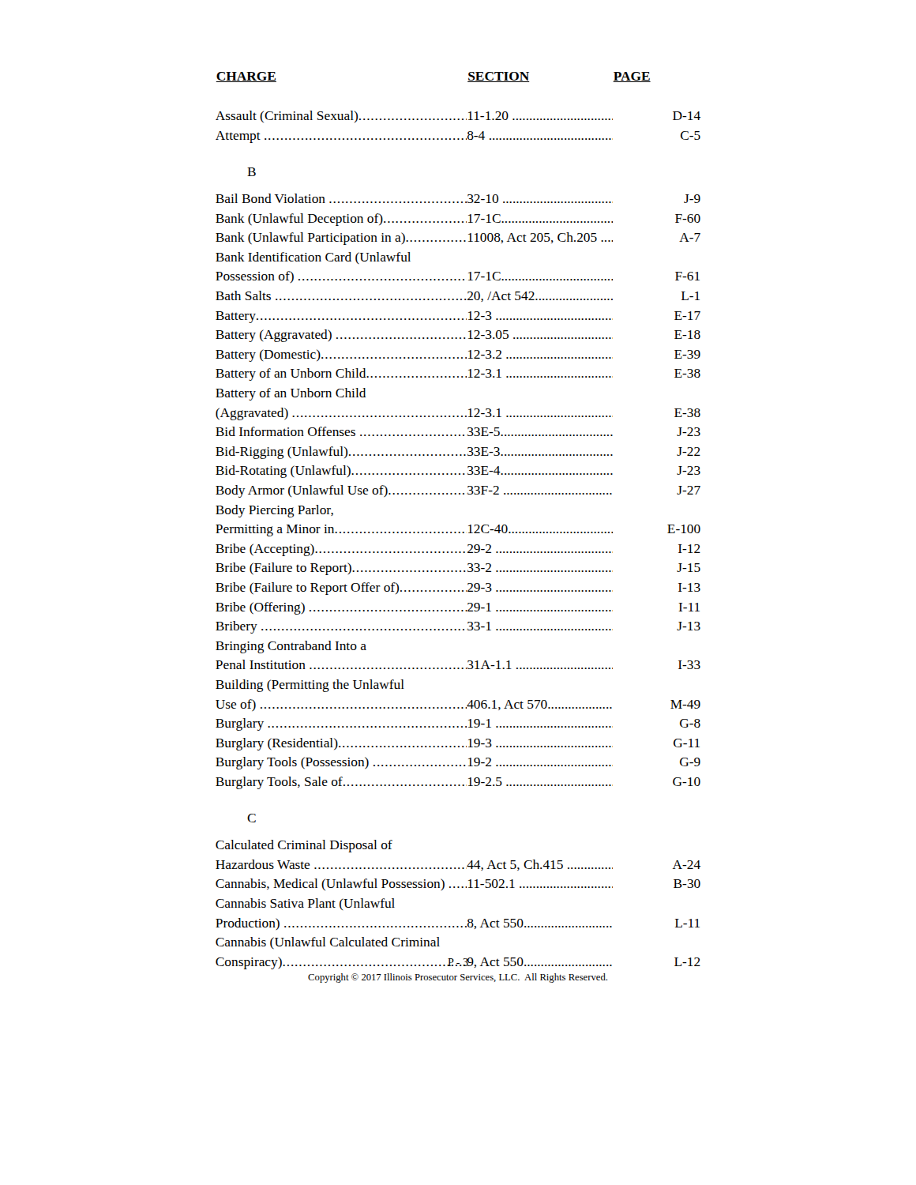| CHARGE | SECTION | PAGE |
| --- | --- | --- |
| Assault (Criminal Sexual) ....................................................... | 11-1.20 ..................................... | D-14 |
| Attempt ................................................................................ | 8-4 .............................................. | C-5 |
| B |
| Bail Bond Violation .............................................................. | 32-10 ........................................... | J-9 |
| Bank (Unlawful Deception of) .............................................. | 17-1C ......................................... | F-60 |
| Bank (Unlawful Participation in a) ....................................... | 11008, Act 205, Ch.205 .............. | A-7 |
| Bank Identification Card (Unlawful | | |
| Possession of) ............................................................. | 17-1C ......................................... | F-61 |
| Bath Salts ............................................................................. | 20, /Act 542 ................................... | L-1 |
| Battery .................................................................................. | 12-3 ........................................... | E-17 |
| Battery (Aggravated) ............................................................ | 12-3.05 ..................................... | E-18 |
| Battery (Domestic) ............................................................... | 12-3.2 ....................................... | E-39 |
| Battery of an Unborn Child .................................................... | 12-3.1 ....................................... | E-38 |
| Battery of an Unborn Child | | |
| (Aggravated) .............................................................. | 12-3.1 ....................................... | E-38 |
| Bid Information Offenses ..................................................... | 33E-5 ......................................... | J-23 |
| Bid-Rigging (Unlawful) ....................................................... | 33E-3 ......................................... | J-22 |
| Bid-Rotating (Unlawful) ...................................................... | 33E-4 ......................................... | J-23 |
| Body Armor (Unlawful Use of) ............................................ | 33F-2 ......................................... | J-27 |
| Body Piercing Parlor, | | |
| Permitting a Minor in .................................................. | 12C-40 ..................................... | E-100 |
| Bribe (Accepting) ................................................................. | 29-2 ........................................... | I-12 |
| Bribe (Failure to Report) ....................................................... | 33-2 ........................................... | J-15 |
| Bribe (Failure to Report Offer of) ......................................... | 29-3 ........................................... | I-13 |
| Bribe (Offering) ................................................................... | 29-1 ........................................... | I-11 |
| Bribery ................................................................................. | 33-1 ........................................... | J-13 |
| Bringing Contraband Into a | | |
| Penal Institution ......................................................... | 31A-1.1 ..................................... | I-33 |
| Building (Permitting the Unlawful | | |
| Use of) ..................................................................... | 406.1, Act 570 ........................... | M-49 |
| Burglary ............................................................................... | 19-1 ........................................... | G-8 |
| Burglary (Residential) .......................................................... | 19-3 ........................................... | G-11 |
| Burglary Tools (Possession) .................................................. | 19-2 ........................................... | G-9 |
| Burglary Tools, Sale of ......................................................... | 19-2.5 ....................................... | G-10 |
| C |
| Calculated Criminal Disposal of | | |
| Hazardous Waste ........................................................ | 44, Act 5, Ch.415 ...................... | A-24 |
| Cannabis, Medical (Unlawful Possession) ........................... | 11-502.1 .................................... | B-30 |
| Cannabis Sativa Plant (Unlawful | | |
| Production) .............................................................. | 8, Act 550 ................................... | L-11 |
| Cannabis (Unlawful Calculated Criminal | | |
| Conspiracy) ............................................................... | 9, Act 550 ................................... | L-12 |
P - 3
Copyright © 2017 Illinois Prosecutor Services, LLC. All Rights Reserved.